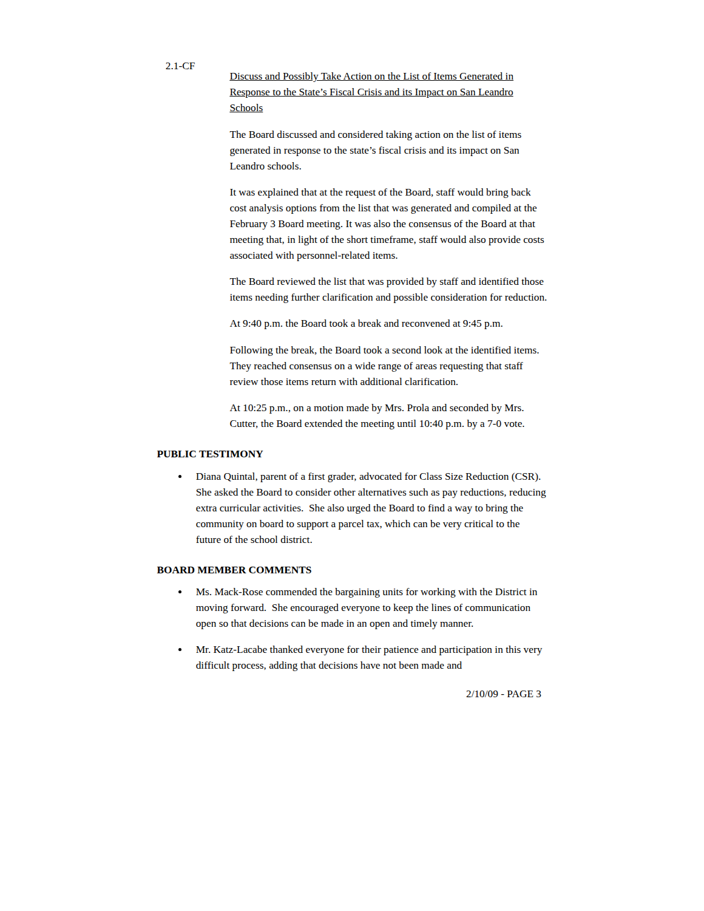2.1-CF
Discuss and Possibly Take Action on the List of Items Generated in Response to the State’s Fiscal Crisis and its Impact on San Leandro Schools
The Board discussed and considered taking action on the list of items generated in response to the state’s fiscal crisis and its impact on San Leandro schools.
It was explained that at the request of the Board, staff would bring back cost analysis options from the list that was generated and compiled at the February 3 Board meeting. It was also the consensus of the Board at that meeting that, in light of the short timeframe, staff would also provide costs associated with personnel-related items.
The Board reviewed the list that was provided by staff and identified those items needing further clarification and possible consideration for reduction.
At 9:40 p.m. the Board took a break and reconvened at 9:45 p.m.
Following the break, the Board took a second look at the identified items. They reached consensus on a wide range of areas requesting that staff review those items return with additional clarification.
At 10:25 p.m., on a motion made by Mrs. Prola and seconded by Mrs. Cutter, the Board extended the meeting until 10:40 p.m. by a 7-0 vote.
PUBLIC TESTIMONY
Diana Quintal, parent of a first grader, advocated for Class Size Reduction (CSR). She asked the Board to consider other alternatives such as pay reductions, reducing extra curricular activities. She also urged the Board to find a way to bring the community on board to support a parcel tax, which can be very critical to the future of the school district.
BOARD MEMBER COMMENTS
Ms. Mack-Rose commended the bargaining units for working with the District in moving forward. She encouraged everyone to keep the lines of communication open so that decisions can be made in an open and timely manner.
Mr. Katz-Lacabe thanked everyone for their patience and participation in this very difficult process, adding that decisions have not been made and
2/10/09 - PAGE 3